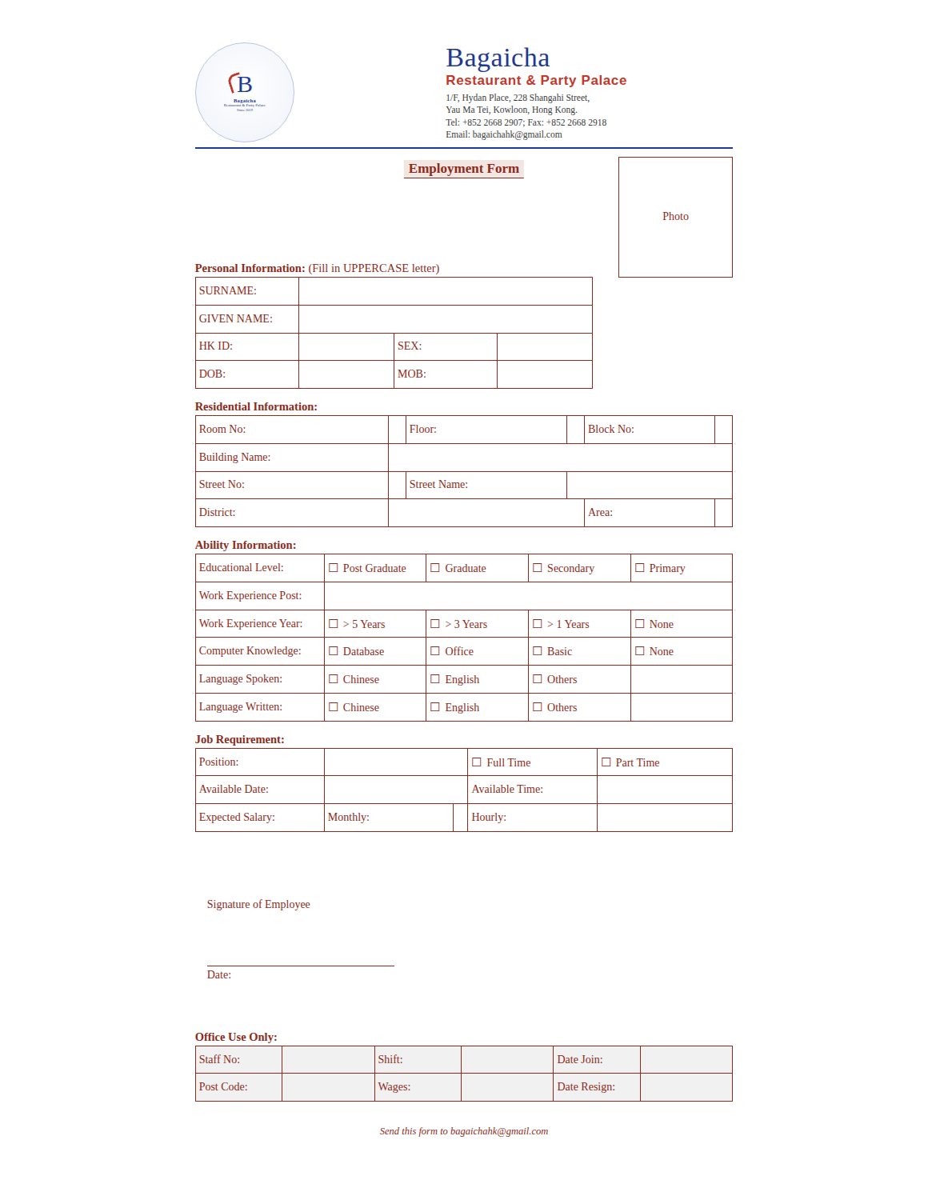B
Bagaicha
Restaurant & Party Palace
Since 2019
Bagaicha
Restaurant & Party Palace
1/F, Hydan Place, 228 Shangahi Street,
Yau Ma Tei, Kowloon, Hong Kong.
Tel: +852 2668 2907; Fax: +852 2668 2918
Email: bagaichahk@gmail.com
Employment Form
Photo
Personal Information: (Fill in UPPERCASE letter)
| SURNAME: | |
| GIVEN NAME: | |
| HK ID: | | SEX: | |
| DOB: | | MOB: | |
Residential Information:
| Room No: | | Floor: | | Block No: | |
| Building Name: | |
| Street No: | | Street Name: | |
| District: | | Area: | |
Ability Information:
| Educational Level: | Post Graduate | Graduate | Secondary | Primary |
| Work Experience Post: | |
| Work Experience Year: | > 5 Years | > 3 Years | > 1 Years | None |
| Computer Knowledge: | Database | Office | Basic | None |
| Language Spoken: | Chinese | English | Others | |
| Language Written: | Chinese | English | Others | |
Job Requirement:
| Position: | | Full Time | Part Time |
| Available Date: | | Available Time: | |
| Expected Salary: | Monthly: | | Hourly: | |
Signature of Employee
Date:
Office Use Only:
| Staff No: | | Shift: | | Date Join: | |
| Post Code: | | Wages: | | Date Resign: | |
Send this form to bagaichahk@gmail.com